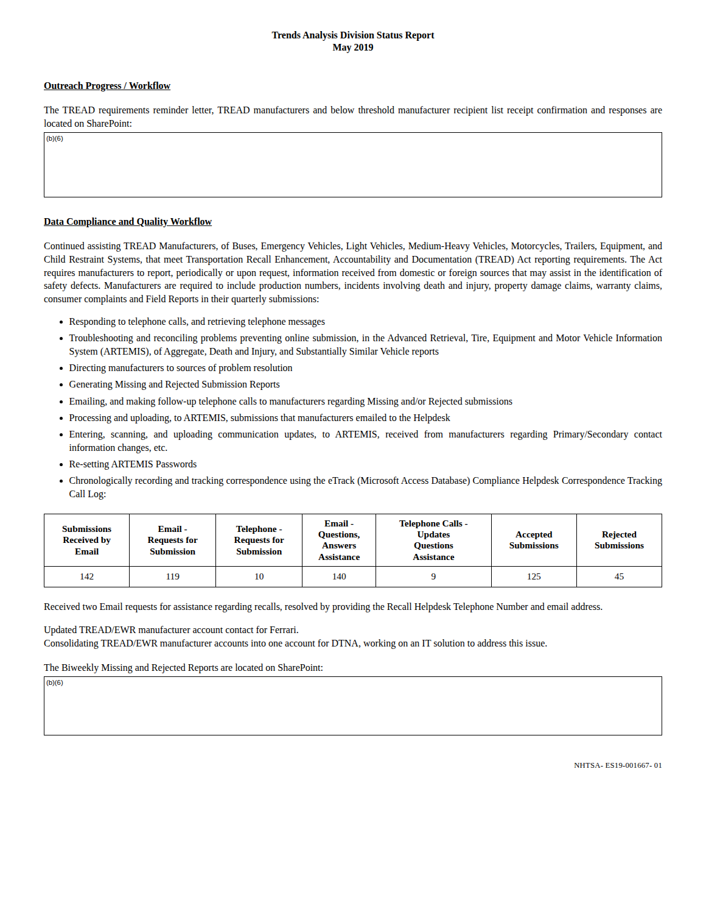Trends Analysis Division Status Report
May 2019
Outreach Progress / Workflow
The TREAD requirements reminder letter, TREAD manufacturers and below threshold manufacturer recipient list receipt confirmation and responses are located on SharePoint:
(b)(6)
Data Compliance and Quality Workflow
Continued assisting TREAD Manufacturers, of Buses, Emergency Vehicles, Light Vehicles, Medium-Heavy Vehicles, Motorcycles, Trailers, Equipment, and Child Restraint Systems, that meet Transportation Recall Enhancement, Accountability and Documentation (TREAD) Act reporting requirements. The Act requires manufacturers to report, periodically or upon request, information received from domestic or foreign sources that may assist in the identification of safety defects. Manufacturers are required to include production numbers, incidents involving death and injury, property damage claims, warranty claims, consumer complaints and Field Reports in their quarterly submissions:
Responding to telephone calls, and retrieving telephone messages
Troubleshooting and reconciling problems preventing online submission, in the Advanced Retrieval, Tire, Equipment and Motor Vehicle Information System (ARTEMIS), of Aggregate, Death and Injury, and Substantially Similar Vehicle reports
Directing manufacturers to sources of problem resolution
Generating Missing and Rejected Submission Reports
Emailing, and making follow-up telephone calls to manufacturers regarding Missing and/or Rejected submissions
Processing and uploading, to ARTEMIS, submissions that manufacturers emailed to the Helpdesk
Entering, scanning, and uploading communication updates, to ARTEMIS, received from manufacturers regarding Primary/Secondary contact information changes, etc.
Re-setting ARTEMIS Passwords
Chronologically recording and tracking correspondence using the eTrack (Microsoft Access Database) Compliance Helpdesk Correspondence Tracking Call Log:
| Submissions Received by Email | Email - Requests for Submission | Telephone - Requests for Submission | Email - Questions, Answers Assistance | Telephone Calls - Updates Questions Assistance | Accepted Submissions | Rejected Submissions |
| --- | --- | --- | --- | --- | --- | --- |
| 142 | 119 | 10 | 140 | 9 | 125 | 45 |
Received two Email requests for assistance regarding recalls, resolved by providing the Recall Helpdesk Telephone Number and email address.
Updated TREAD/EWR manufacturer account contact for Ferrari.
Consolidating TREAD/EWR manufacturer accounts into one account for DTNA, working on an IT solution to address this issue.
The Biweekly Missing and Rejected Reports are located on SharePoint:
(b)(6)
NHTSA- ES19-001667- 01